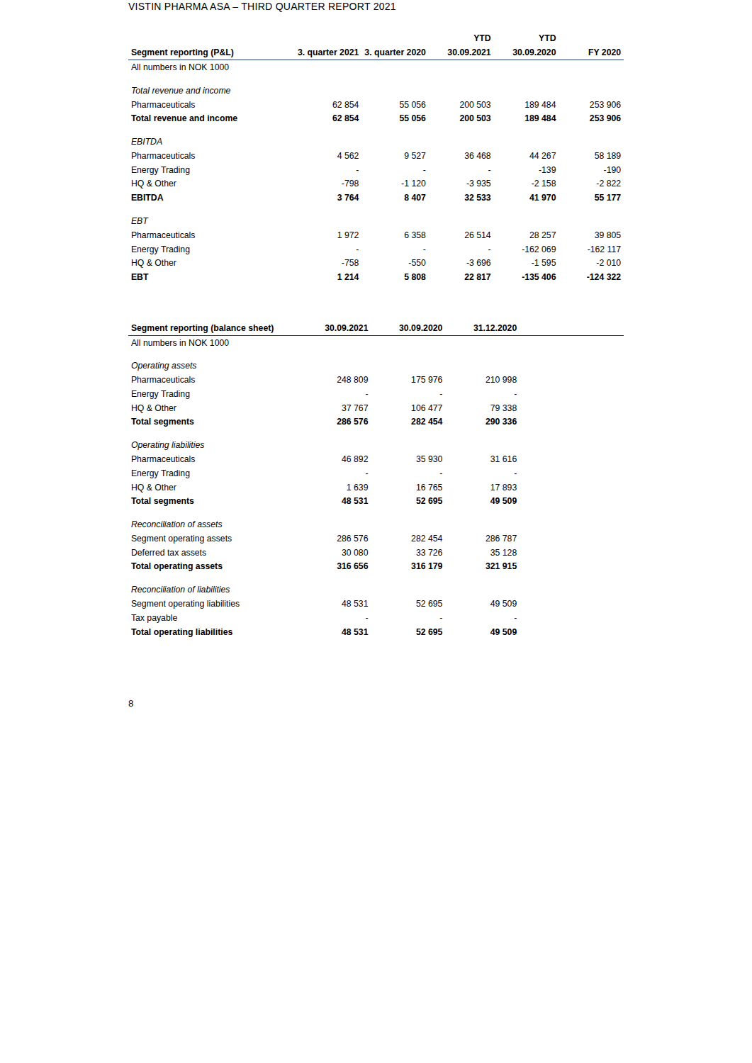VISTIN PHARMA ASA – THIRD QUARTER REPORT 2021
| | | | YTD | YTD | |
| --- | --- | --- | --- | --- | --- |
| Segment reporting (P&L) | 3. quarter 2021 | 3. quarter 2020 | 30.09.2021 | 30.09.2020 | FY 2020 |
| All numbers in NOK 1000 | | | | | |
| Total revenue and income | | | | | |
| Pharmaceuticals | 62 854 | 55 056 | 200 503 | 189 484 | 253 906 |
| Total revenue and income | 62 854 | 55 056 | 200 503 | 189 484 | 253 906 |
| EBITDA | | | | | |
| Pharmaceuticals | 4 562 | 9 527 | 36 468 | 44 267 | 58 189 |
| Energy Trading | - | - | - | -139 | -190 |
| HQ & Other | -798 | -1 120 | -3 935 | -2 158 | -2 822 |
| EBITDA | 3 764 | 8 407 | 32 533 | 41 970 | 55 177 |
| EBT | | | | | |
| Pharmaceuticals | 1 972 | 6 358 | 26 514 | 28 257 | 39 805 |
| Energy Trading | - | - | - | -162 069 | -162 117 |
| HQ & Other | -758 | -550 | -3 696 | -1 595 | -2 010 |
| EBT | 1 214 | 5 808 | 22 817 | -135 406 | -124 322 |
| Segment reporting (balance sheet) | 30.09.2021 | 30.09.2020 | 31.12.2020 | |
| --- | --- | --- | --- | --- |
| All numbers in NOK 1000 | | | | |
| Operating assets | | | | |
| Pharmaceuticals | 248 809 | 175 976 | 210 998 | |
| Energy Trading | - | - | - | |
| HQ & Other | 37 767 | 106 477 | 79 338 | |
| Total segments | 286 576 | 282 454 | 290 336 | |
| Operating liabilities | | | | |
| Pharmaceuticals | 46 892 | 35 930 | 31 616 | |
| Energy Trading | - | - | - | |
| HQ & Other | 1 639 | 16 765 | 17 893 | |
| Total segments | 48 531 | 52 695 | 49 509 | |
| Reconciliation of assets | | | | |
| Segment operating assets | 286 576 | 282 454 | 286 787 | |
| Deferred tax assets | 30 080 | 33 726 | 35 128 | |
| Total operating assets | 316 656 | 316 179 | 321 915 | |
| Reconciliation of liabilities | | | | |
| Segment operating liabilities | 48 531 | 52 695 | 49 509 | |
| Tax payable | - | - | - | |
| Total operating liabilities | 48 531 | 52 695 | 49 509 | |
8